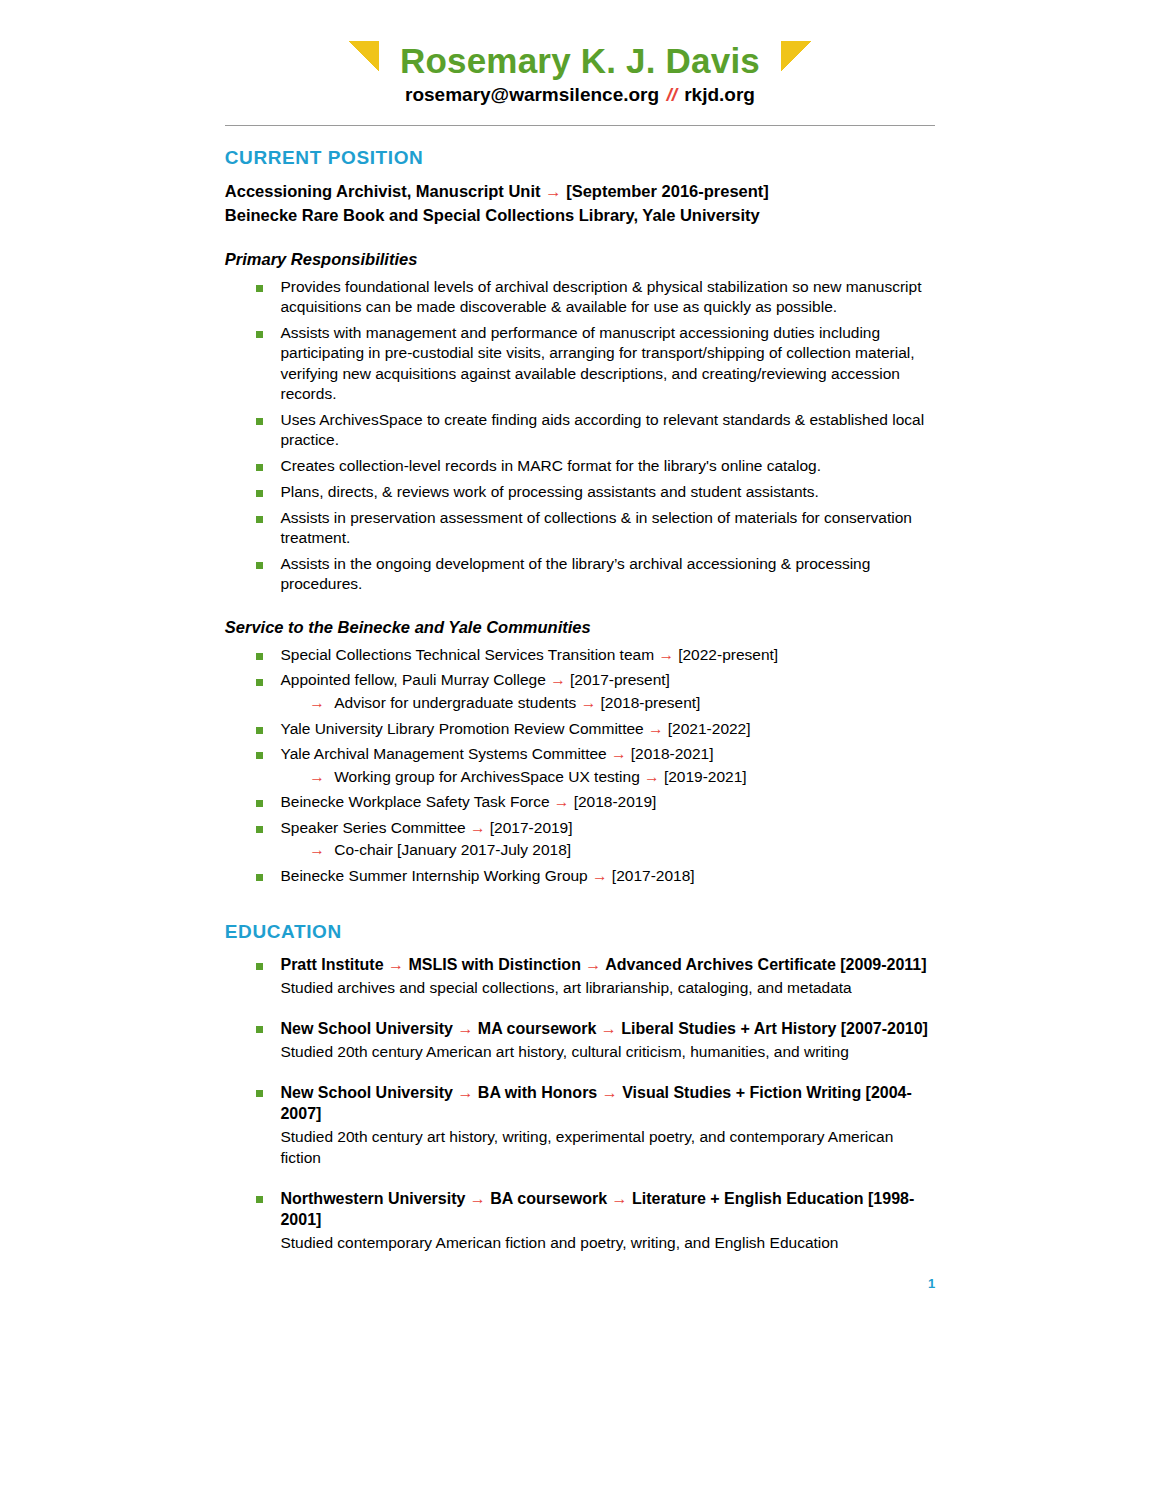Rosemary K. J. Davis
rosemary@warmsilence.org // rkjd.org
Current Position
Accessioning Archivist, Manuscript Unit → [September 2016-present]
Beinecke Rare Book and Special Collections Library, Yale University
Primary Responsibilities
Provides foundational levels of archival description & physical stabilization so new manuscript acquisitions can be made discoverable & available for use as quickly as possible.
Assists with management and performance of manuscript accessioning duties including participating in pre-custodial site visits, arranging for transport/shipping of collection material, verifying new acquisitions against available descriptions, and creating/reviewing accession records.
Uses ArchivesSpace to create finding aids according to relevant standards & established local practice.
Creates collection-level records in MARC format for the library's online catalog.
Plans, directs, & reviews work of processing assistants and student assistants.
Assists in preservation assessment of collections & in selection of materials for conservation treatment.
Assists in the ongoing development of the library’s archival accessioning & processing procedures.
Service to the Beinecke and Yale Communities
Special Collections Technical Services Transition team → [2022-present]
Appointed fellow, Pauli Murray College → [2017-present]
Advisor for undergraduate students → [2018-present]
Yale University Library Promotion Review Committee → [2021-2022]
Yale Archival Management Systems Committee → [2018-2021]
Working group for ArchivesSpace UX testing → [2019-2021]
Beinecke Workplace Safety Task Force → [2018-2019]
Speaker Series Committee → [2017-2019]
Co-chair [January 2017-July 2018]
Beinecke Summer Internship Working Group → [2017-2018]
Education
Pratt Institute → MSLIS with Distinction → Advanced Archives Certificate [2009-2011]
Studied archives and special collections, art librarianship, cataloging, and metadata
New School University → MA coursework → Liberal Studies + Art History [2007-2010]
Studied 20th century American art history, cultural criticism, humanities, and writing
New School University → BA with Honors → Visual Studies + Fiction Writing [2004-2007]
Studied 20th century art history, writing, experimental poetry, and contemporary American fiction
Northwestern University → BA coursework → Literature + English Education [1998-2001]
Studied contemporary American fiction and poetry, writing, and English Education
1